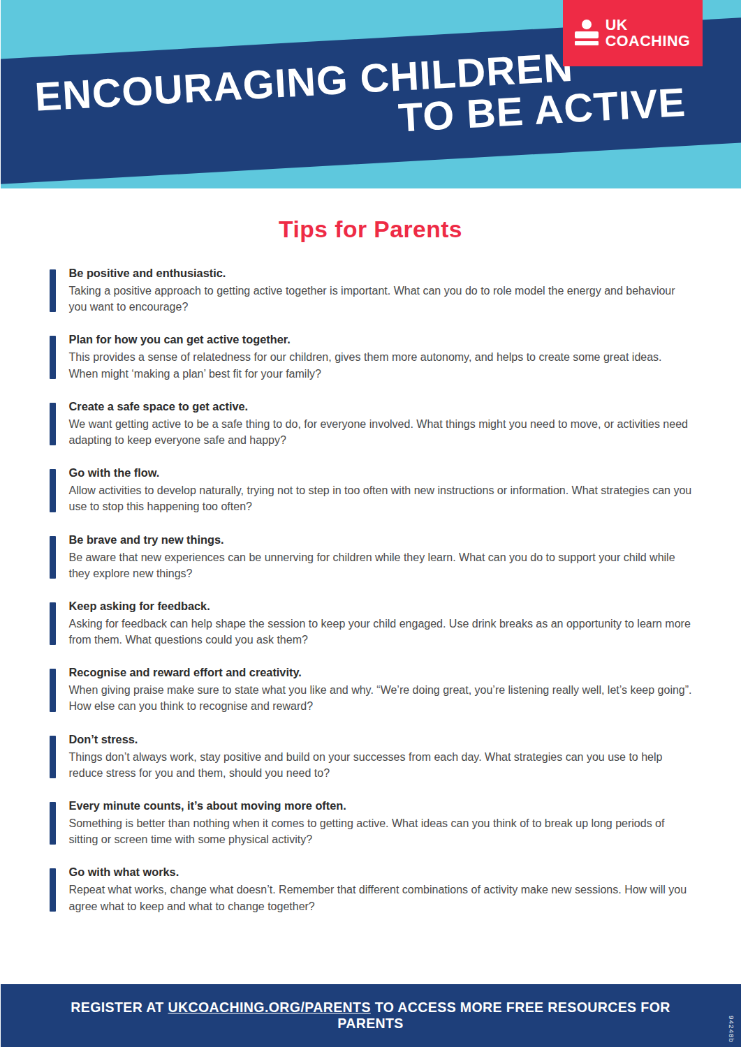UK
COACHING
Encouraging Children to be Active
Tips for Parents
Be positive and enthusiastic.
Taking a positive approach to getting active together is important. What can you do to role model the energy and behaviour you want to encourage?
Plan for how you can get active together.
This provides a sense of relatedness for our children, gives them more autonomy, and helps to create some great ideas. When might ‘making a plan’ best fit for your family?
Create a safe space to get active.
We want getting active to be a safe thing to do, for everyone involved. What things might you need to move, or activities need adapting to keep everyone safe and happy?
Go with the flow.
Allow activities to develop naturally, trying not to step in too often with new instructions or information. What strategies can you use to stop this happening too often?
Be brave and try new things.
Be aware that new experiences can be unnerving for children while they learn. What can you do to support your child while they explore new things?
Keep asking for feedback.
Asking for feedback can help shape the session to keep your child engaged. Use drink breaks as an opportunity to learn more from them. What questions could you ask them?
Recognise and reward effort and creativity.
When giving praise make sure to state what you like and why. “We’re doing great, you’re listening really well, let’s keep going”. How else can you think to recognise and reward?
Don’t stress.
Things don’t always work, stay positive and build on your successes from each day. What strategies can you use to help reduce stress for you and them, should you need to?
Every minute counts, it’s about moving more often.
Something is better than nothing when it comes to getting active. What ideas can you think of to break up long periods of sitting or screen time with some physical activity?
Go with what works.
Repeat what works, change what doesn’t. Remember that different combinations of activity make new sessions. How will you agree what to keep and what to change together?
Register at ukcoaching.org/parents to access more free resources for parents
94248b